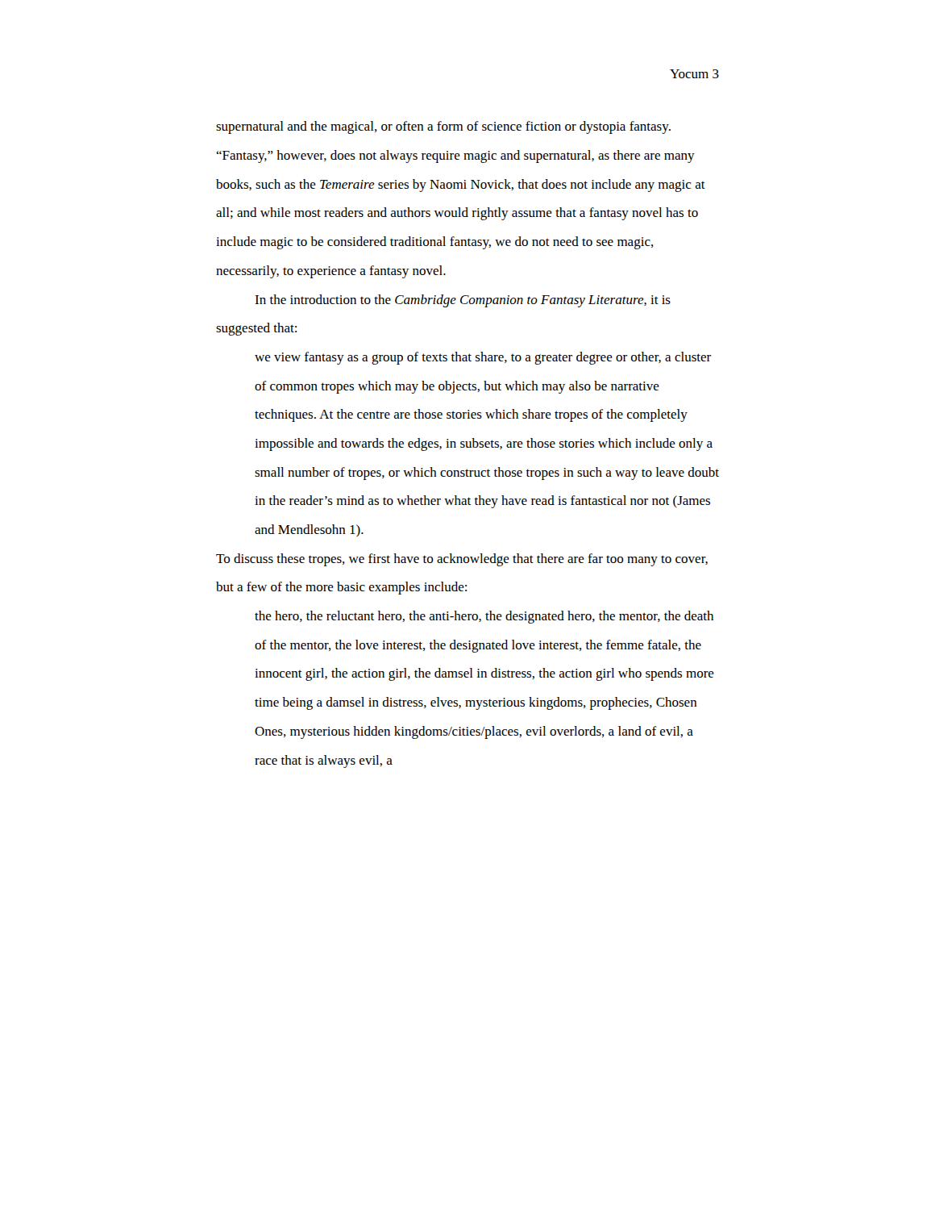Yocum 3
supernatural and the magical, or often a form of science fiction or dystopia fantasy. “Fantasy,” however, does not always require magic and supernatural, as there are many books, such as the Temeraire series by Naomi Novick, that does not include any magic at all; and while most readers and authors would rightly assume that a fantasy novel has to include magic to be considered traditional fantasy, we do not need to see magic, necessarily, to experience a fantasy novel.
In the introduction to the Cambridge Companion to Fantasy Literature, it is suggested that:
we view fantasy as a group of texts that share, to a greater degree or other, a cluster of common tropes which may be objects, but which may also be narrative techniques. At the centre are those stories which share tropes of the completely impossible and towards the edges, in subsets, are those stories which include only a small number of tropes, or which construct those tropes in such a way to leave doubt in the reader’s mind as to whether what they have read is fantastical nor not (James and Mendlesohn 1).
To discuss these tropes, we first have to acknowledge that there are far too many to cover, but a few of the more basic examples include:
the hero, the reluctant hero, the anti-hero, the designated hero, the mentor, the death of the mentor, the love interest, the designated love interest, the femme fatale, the innocent girl, the action girl, the damsel in distress, the action girl who spends more time being a damsel in distress, elves, mysterious kingdoms, prophecies, Chosen Ones, mysterious hidden kingdoms/cities/places, evil overlords, a land of evil, a race that is always evil, a